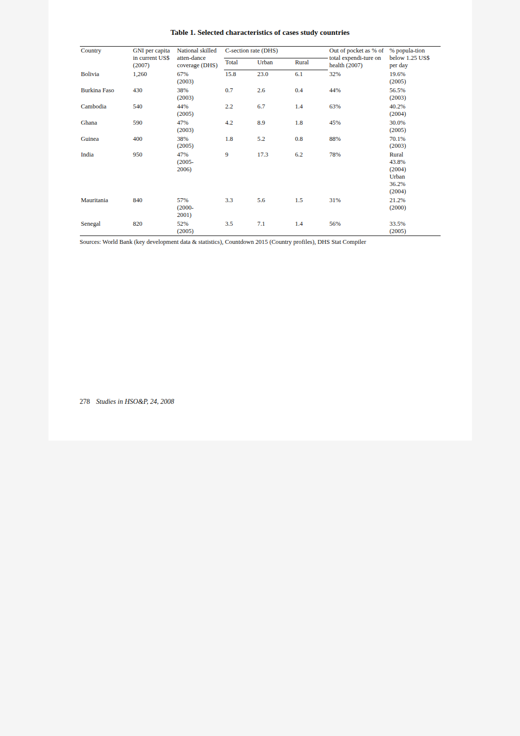Table 1. Selected characteristics of cases study countries
| Country | GNI per capita in current US$ (2007) | National skilled atten‑dance coverage (DHS) | C‑section rate (DHS) | Out of pocket as % of total expendi‑ture on health (2007) | % popula‑tion below 1.25 US$ per day |
| --- | --- | --- | --- | --- | --- |
| Total | Urban | Rural |
| Bolivia | 1,260 | 67% (2003) | 15.8 | 23.0 | 6.1 | 32% | 19.6% (2005) |
| Burkina Faso | 430 | 38% (2003) | 0.7 | 2.6 | 0.4 | 44% | 56.5% (2003) |
| Cambodia | 540 | 44% (2005) | 2.2 | 6.7 | 1.4 | 63% | 40.2% (2004) |
| Ghana | 590 | 47% (2003) | 4.2 | 8.9 | 1.8 | 45% | 30.0% (2005) |
| Guinea | 400 | 38% (2005) | 1.8 | 5.2 | 0.8 | 88% | 70.1% (2003) |
| India | 950 | 47% (2005‑ 2006) | 9 | 17.3 | 6.2 | 78% | Rural 43.8% (2004) Urban 36.2% (2004) |
| Mauritania | 840 | 57% (2000‑ 2001) | 3.3 | 5.6 | 1.5 | 31% | 21.2% (2000) |
| Senegal | 820 | 52% (2005) | 3.5 | 7.1 | 1.4 | 56% | 33.5% (2005) |
Sources: World Bank (key development data & statistics), Countdown 2015 (Country profiles), DHS Stat Compiler
278 Studies in HSO&P, 24, 2008